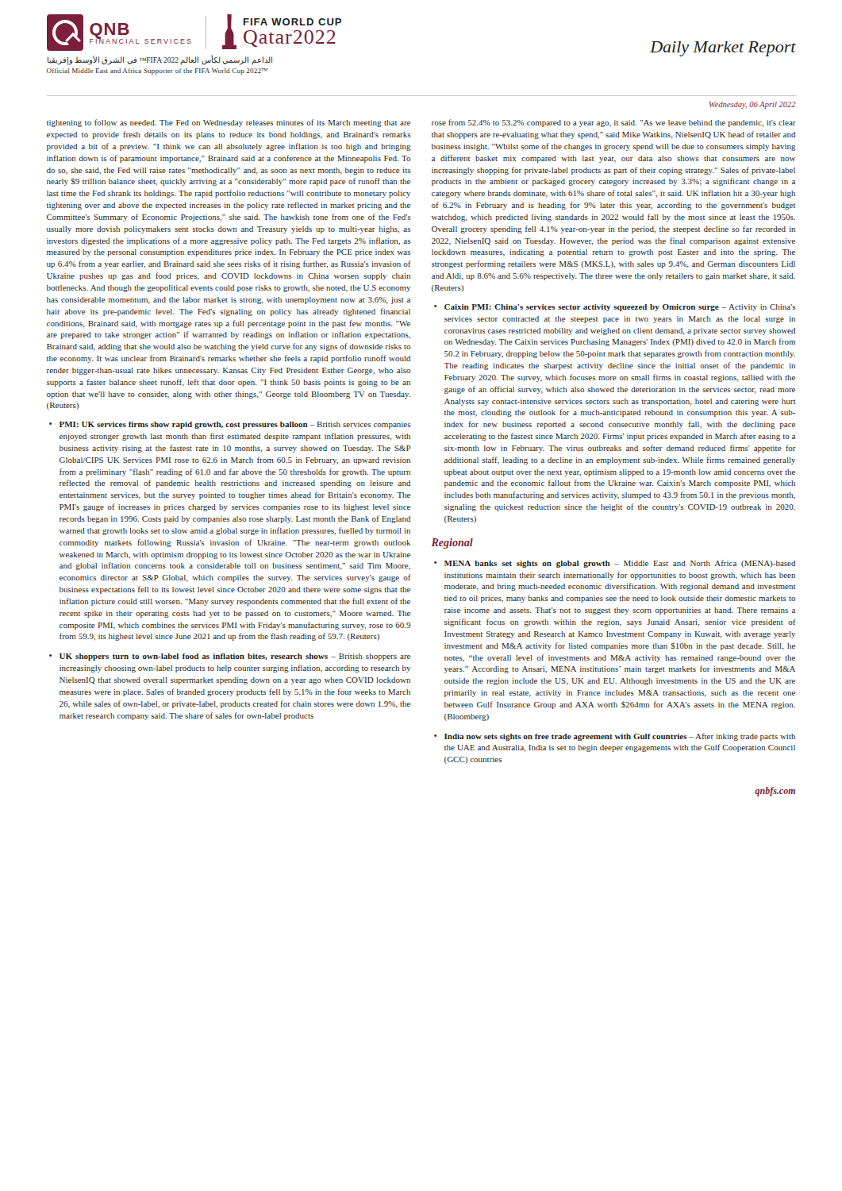QNB
Financial Services
FIFA WORLD CUP
Qatar2022
الداعم الرسمي لكأس العالم FIFA 2022™ في الشرق الأوسط وإفريقيا
Official Middle East and Africa Supporter of the FIFA World Cup 2022™
Daily Market Report
Wednesday, 06 April 2022
tightening to follow as needed. The Fed on Wednesday releases minutes of its March meeting that are expected to provide fresh details on its plans to reduce its bond holdings, and Brainard's remarks provided a bit of a preview. "I think we can all absolutely agree inflation is too high and bringing inflation down is of paramount importance," Brainard said at a conference at the Minneapolis Fed. To do so, she said, the Fed will raise rates "methodically" and, as soon as next month, begin to reduce its nearly $9 trillion balance sheet, quickly arriving at a "considerably" more rapid pace of runoff than the last time the Fed shrank its holdings. The rapid portfolio reductions "will contribute to monetary policy tightening over and above the expected increases in the policy rate reflected in market pricing and the Committee's Summary of Economic Projections," she said. The hawkish tone from one of the Fed's usually more dovish policymakers sent stocks down and Treasury yields up to multi-year highs, as investors digested the implications of a more aggressive policy path. The Fed targets 2% inflation, as measured by the personal consumption expenditures price index. In February the PCE price index was up 6.4% from a year earlier, and Brainard said she sees risks of it rising further, as Russia's invasion of Ukraine pushes up gas and food prices, and COVID lockdowns in China worsen supply chain bottlenecks. And though the geopolitical events could pose risks to growth, she noted, the U.S economy has considerable momentum, and the labor market is strong, with unemployment now at 3.6%, just a hair above its pre-pandemic level. The Fed's signaling on policy has already tightened financial conditions, Brainard said, with mortgage rates up a full percentage point in the past few months. "We are prepared to take stronger action" if warranted by readings on inflation or inflation expectations, Brainard said, adding that she would also be watching the yield curve for any signs of downside risks to the economy. It was unclear from Brainard's remarks whether she feels a rapid portfolio runoff would render bigger-than-usual rate hikes unnecessary. Kansas City Fed President Esther George, who also supports a faster balance sheet runoff, left that door open. "I think 50 basis points is going to be an option that we'll have to consider, along with other things," George told Bloomberg TV on Tuesday. (Reuters)
PMI: UK services firms show rapid growth, cost pressures balloon – British services companies enjoyed stronger growth last month than first estimated despite rampant inflation pressures, with business activity rising at the fastest rate in 10 months, a survey showed on Tuesday. The S&P Global/CIPS UK Services PMI rose to 62.6 in March from 60.5 in February, an upward revision from a preliminary "flash" reading of 61.0 and far above the 50 thresholds for growth. The upturn reflected the removal of pandemic health restrictions and increased spending on leisure and entertainment services, but the survey pointed to tougher times ahead for Britain's economy. The PMI's gauge of increases in prices charged by services companies rose to its highest level since records began in 1996. Costs paid by companies also rose sharply. Last month the Bank of England warned that growth looks set to slow amid a global surge in inflation pressures, fuelled by turmoil in commodity markets following Russia's invasion of Ukraine. "The near-term growth outlook weakened in March, with optimism dropping to its lowest since October 2020 as the war in Ukraine and global inflation concerns took a considerable toll on business sentiment," said Tim Moore, economics director at S&P Global, which compiles the survey. The services survey's gauge of business expectations fell to its lowest level since October 2020 and there were some signs that the inflation picture could still worsen. "Many survey respondents commented that the full extent of the recent spike in their operating costs had yet to be passed on to customers," Moore warned. The composite PMI, which combines the services PMI with Friday's manufacturing survey, rose to 60.9 from 59.9, its highest level since June 2021 and up from the flash reading of 59.7. (Reuters)
UK shoppers turn to own-label food as inflation bites, research shows – British shoppers are increasingly choosing own-label products to help counter surging inflation, according to research by NielsenIQ that showed overall supermarket spending down on a year ago when COVID lockdown measures were in place. Sales of branded grocery products fell by 5.1% in the four weeks to March 26, while sales of own-label, or private-label, products created for chain stores were down 1.9%, the market research company said. The share of sales for own-label products
rose from 52.4% to 53.2% compared to a year ago, it said. "As we leave behind the pandemic, it's clear that shoppers are re-evaluating what they spend," said Mike Watkins, NielsenIQ UK head of retailer and business insight. "Whilst some of the changes in grocery spend will be due to consumers simply having a different basket mix compared with last year, our data also shows that consumers are now increasingly shopping for private-label products as part of their coping strategy." Sales of private-label products in the ambient or packaged grocery category increased by 3.3%; a significant change in a category where brands dominate, with 61% share of total sales", it said. UK inflation hit a 30-year high of 6.2% in February and is heading for 9% later this year, according to the government's budget watchdog, which predicted living standards in 2022 would fall by the most since at least the 1950s. Overall grocery spending fell 4.1% year-on-year in the period, the steepest decline so far recorded in 2022, NielsenIQ said on Tuesday. However, the period was the final comparison against extensive lockdown measures, indicating a potential return to growth post Easter and into the spring. The strongest performing retailers were M&S (MKS.L), with sales up 9.4%, and German discounters Lidl and Aldi, up 8.6% and 5.6% respectively. The three were the only retailers to gain market share, it said. (Reuters)
Caixin PMI: China's services sector activity squeezed by Omicron surge – Activity in China's services sector contracted at the steepest pace in two years in March as the local surge in coronavirus cases restricted mobility and weighed on client demand, a private sector survey showed on Wednesday. The Caixin services Purchasing Managers' Index (PMI) dived to 42.0 in March from 50.2 in February, dropping below the 50-point mark that separates growth from contraction monthly. The reading indicates the sharpest activity decline since the initial onset of the pandemic in February 2020. The survey, which focuses more on small firms in coastal regions, tallied with the gauge of an official survey, which also showed the deterioration in the services sector, read more Analysts say contact-intensive services sectors such as transportation, hotel and catering were hurt the most, clouding the outlook for a much-anticipated rebound in consumption this year. A sub-index for new business reported a second consecutive monthly fall, with the declining pace accelerating to the fastest since March 2020. Firms' input prices expanded in March after easing to a six-month low in February. The virus outbreaks and softer demand reduced firms' appetite for additional staff, leading to a decline in an employment sub-index. While firms remained generally upbeat about output over the next year, optimism slipped to a 19-month low amid concerns over the pandemic and the economic fallout from the Ukraine war. Caixin's March composite PMI, which includes both manufacturing and services activity, slumped to 43.9 from 50.1 in the previous month, signaling the quickest reduction since the height of the country's COVID-19 outbreak in 2020. (Reuters)
Regional
MENA banks set sights on global growth – Middle East and North Africa (MENA)-based institutions maintain their search internationally for opportunities to boost growth, which has been moderate, and bring much-needed economic diversification. With regional demand and investment tied to oil prices, many banks and companies see the need to look outside their domestic markets to raise income and assets. That's not to suggest they scorn opportunities at hand. There remains a significant focus on growth within the region, says Junaid Ansari, senior vice president of Investment Strategy and Research at Kamco Investment Company in Kuwait, with average yearly investment and M&A activity for listed companies more than $10bn in the past decade. Still, he notes, “the overall level of investments and M&A activity has remained range-bound over the years.” According to Ansari, MENA institutions’ main target markets for investments and M&A outside the region include the US, UK and EU. Although investments in the US and the UK are primarily in real estate, activity in France includes M&A transactions, such as the recent one between Gulf Insurance Group and AXA worth $264mn for AXA’s assets in the MENA region. (Bloomberg)
India now sets sights on free trade agreement with Gulf countries – After inking trade pacts with the UAE and Australia, India is set to begin deeper engagements with the Gulf Cooperation Council (GCC) countries
qnbfs.com